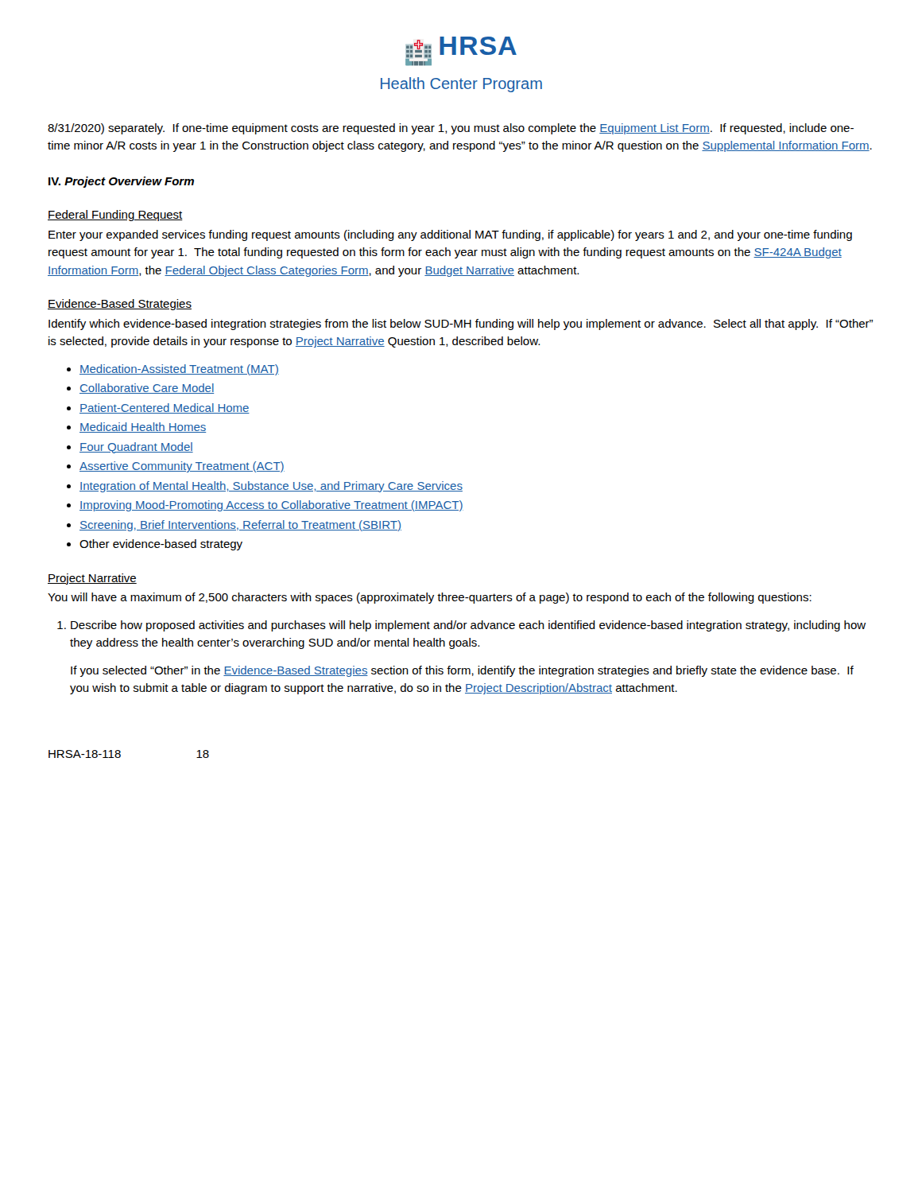🏥HRSA
Health Center Program
8/31/2020) separately. If one-time equipment costs are requested in year 1, you must also complete the Equipment List Form. If requested, include one-time minor A/R costs in year 1 in the Construction object class category, and respond “yes” to the minor A/R question on the Supplemental Information Form.
IV. Project Overview Form
Federal Funding Request
Enter your expanded services funding request amounts (including any additional MAT funding, if applicable) for years 1 and 2, and your one-time funding request amount for year 1. The total funding requested on this form for each year must align with the funding request amounts on the SF-424A Budget Information Form, the Federal Object Class Categories Form, and your Budget Narrative attachment.
Evidence-Based Strategies
Identify which evidence-based integration strategies from the list below SUD-MH funding will help you implement or advance. Select all that apply. If “Other” is selected, provide details in your response to Project Narrative Question 1, described below.
Medication-Assisted Treatment (MAT)
Collaborative Care Model
Patient-Centered Medical Home
Medicaid Health Homes
Four Quadrant Model
Assertive Community Treatment (ACT)
Integration of Mental Health, Substance Use, and Primary Care Services
Improving Mood-Promoting Access to Collaborative Treatment (IMPACT)
Screening, Brief Interventions, Referral to Treatment (SBIRT)
Other evidence-based strategy
Project Narrative
You will have a maximum of 2,500 characters with spaces (approximately three-quarters of a page) to respond to each of the following questions:
Describe how proposed activities and purchases will help implement and/or advance each identified evidence-based integration strategy, including how they address the health center’s overarching SUD and/or mental health goals.
If you selected “Other” in the Evidence-Based Strategies section of this form, identify the integration strategies and briefly state the evidence base. If you wish to submit a table or diagram to support the narrative, do so in the Project Description/Abstract attachment.
HRSA-18-118 18